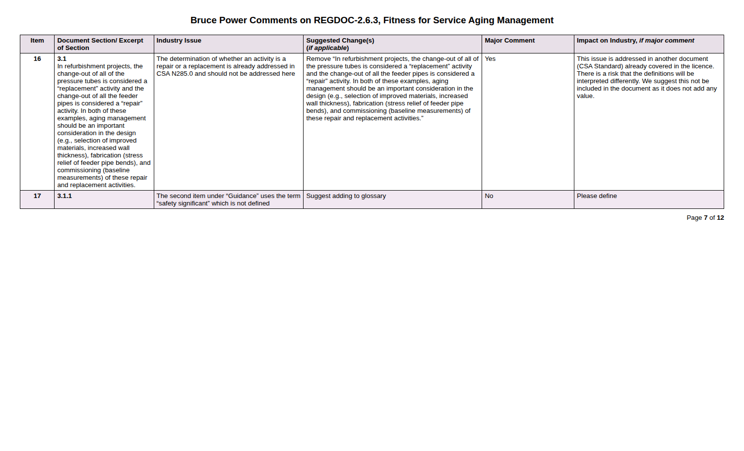Bruce Power Comments on REGDOC-2.6.3, Fitness for Service Aging Management
| Item | Document Section/ Excerpt of Section | Industry Issue | Suggested Change(s) ( if applicable ) | Major Comment | Impact on Industry, if major comment |
| --- | --- | --- | --- | --- | --- |
| 16 | 3.1 In refurbishment projects, the change-out of all of the pressure tubes is considered a “replacement” activity and the change-out of all the feeder pipes is considered a “repair” activity. In both of these examples, aging management should be an important consideration in the design (e.g., selection of improved materials, increased wall thickness), fabrication (stress relief of feeder pipe bends), and commissioning (baseline measurements) of these repair and replacement activities. | The determination of whether an activity is a repair or a replacement is already addressed in CSA N285.0 and should not be addressed here | Remove “In refurbishment projects, the change-out of all of the pressure tubes is considered a “replacement” activity and the change-out of all the feeder pipes is considered a “repair” activity. In both of these examples, aging management should be an important consideration in the design (e.g., selection of improved materials, increased wall thickness), fabrication (stress relief of feeder pipe bends), and commissioning (baseline measurements) of these repair and replacement activities.” | Yes | This issue is addressed in another document (CSA Standard) already covered in the licence. There is a risk that the definitions will be interpreted differently. We suggest this not be included in the document as it does not add any value. |
| 17 | 3.1.1 | The second item under “Guidance” uses the term “safety significant” which is not defined | Suggest adding to glossary | No | Please define |
Page 7 of 12